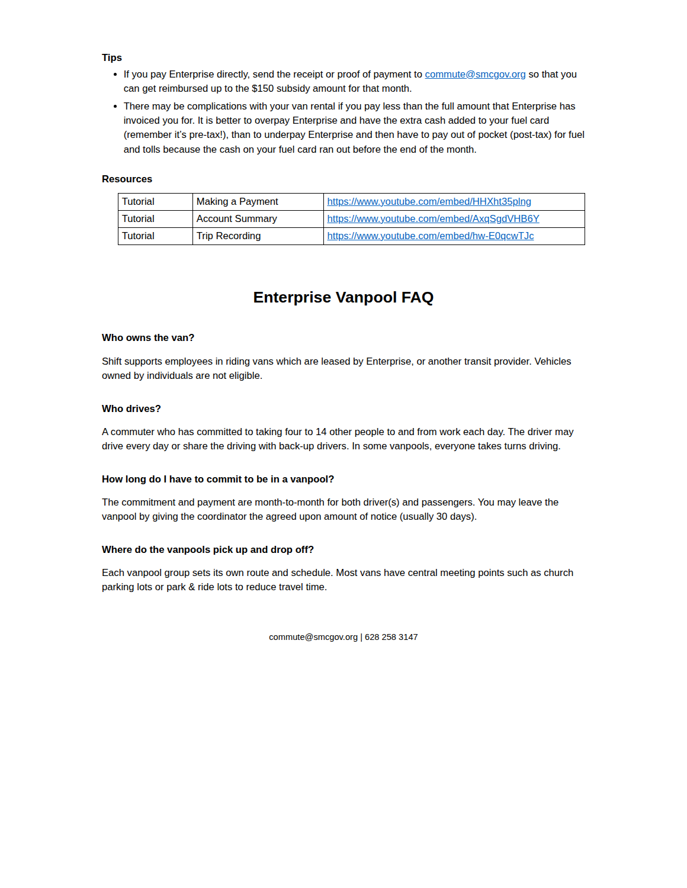Tips
If you pay Enterprise directly, send the receipt or proof of payment to commute@smcgov.org so that you can get reimbursed up to the $150 subsidy amount for that month.
There may be complications with your van rental if you pay less than the full amount that Enterprise has invoiced you for. It is better to overpay Enterprise and have the extra cash added to your fuel card (remember it’s pre-tax!), than to underpay Enterprise and then have to pay out of pocket (post-tax) for fuel and tolls because the cash on your fuel card ran out before the end of the month.
Resources
| Tutorial | Making a Payment | https://www.youtube.com/embed/HHXht35plng |
| Tutorial | Account Summary | https://www.youtube.com/embed/AxqSgdVHB6Y |
| Tutorial | Trip Recording | https://www.youtube.com/embed/hw-E0qcwTJc |
Enterprise Vanpool FAQ
Who owns the van?
Shift supports employees in riding vans which are leased by Enterprise, or another transit provider. Vehicles owned by individuals are not eligible.
Who drives?
A commuter who has committed to taking four to 14 other people to and from work each day. The driver may drive every day or share the driving with back-up drivers. In some vanpools, everyone takes turns driving.
How long do I have to commit to be in a vanpool?
The commitment and payment are month-to-month for both driver(s) and passengers. You may leave the vanpool by giving the coordinator the agreed upon amount of notice (usually 30 days).
Where do the vanpools pick up and drop off?
Each vanpool group sets its own route and schedule. Most vans have central meeting points such as church parking lots or park & ride lots to reduce travel time.
commute@smcgov.org | 628 258 3147